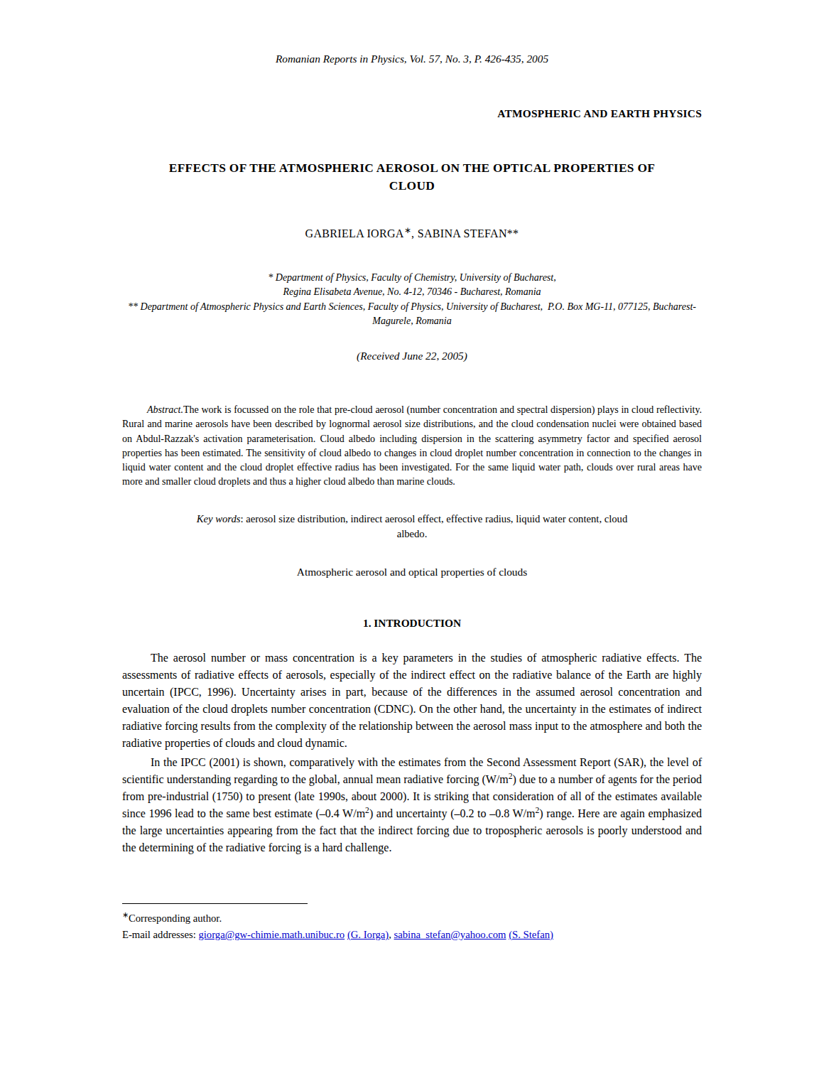Romanian Reports in Physics, Vol. 57, No. 3, P. 426-435, 2005
ATMOSPHERIC AND EARTH PHYSICS
EFFECTS OF THE ATMOSPHERIC AEROSOL ON THE OPTICAL PROPERTIES OF CLOUD
GABRIELA IORGA∗, SABINA STEFAN**
* Department of Physics, Faculty of Chemistry, University of Bucharest,
Regina Elisabeta Avenue, No. 4-12, 70346 - Bucharest, Romania
** Department of Atmospheric Physics and Earth Sciences, Faculty of Physics, University of Bucharest, P.O. Box MG-11, 077125, Bucharest-Magurele, Romania
(Received June 22, 2005)
Abstract. The work is focussed on the role that pre-cloud aerosol (number concentration and spectral dispersion) plays in cloud reflectivity. Rural and marine aerosols have been described by lognormal aerosol size distributions, and the cloud condensation nuclei were obtained based on Abdul-Razzak's activation parameterisation. Cloud albedo including dispersion in the scattering asymmetry factor and specified aerosol properties has been estimated. The sensitivity of cloud albedo to changes in cloud droplet number concentration in connection to the changes in liquid water content and the cloud droplet effective radius has been investigated. For the same liquid water path, clouds over rural areas have more and smaller cloud droplets and thus a higher cloud albedo than marine clouds.
Key words: aerosol size distribution, indirect aerosol effect, effective radius, liquid water content, cloud albedo.
Atmospheric aerosol and optical properties of clouds
1. INTRODUCTION
The aerosol number or mass concentration is a key parameters in the studies of atmospheric radiative effects. The assessments of radiative effects of aerosols, especially of the indirect effect on the radiative balance of the Earth are highly uncertain (IPCC, 1996). Uncertainty arises in part, because of the differences in the assumed aerosol concentration and evaluation of the cloud droplets number concentration (CDNC). On the other hand, the uncertainty in the estimates of indirect radiative forcing results from the complexity of the relationship between the aerosol mass input to the atmosphere and both the radiative properties of clouds and cloud dynamic.
In the IPCC (2001) is shown, comparatively with the estimates from the Second Assessment Report (SAR), the level of scientific understanding regarding to the global, annual mean radiative forcing (W/m2) due to a number of agents for the period from pre-industrial (1750) to present (late 1990s, about 2000). It is striking that consideration of all of the estimates available since 1996 lead to the same best estimate (–0.4 W/m2) and uncertainty (–0.2 to –0.8 W/m2) range. Here are again emphasized the large uncertainties appearing from the fact that the indirect forcing due to tropospheric aerosols is poorly understood and the determining of the radiative forcing is a hard challenge.
∗Corresponding author.
E-mail addresses: giorga@gw-chimie.math.unibuc.ro (G. Iorga), sabina_stefan@yahoo.com (S. Stefan)